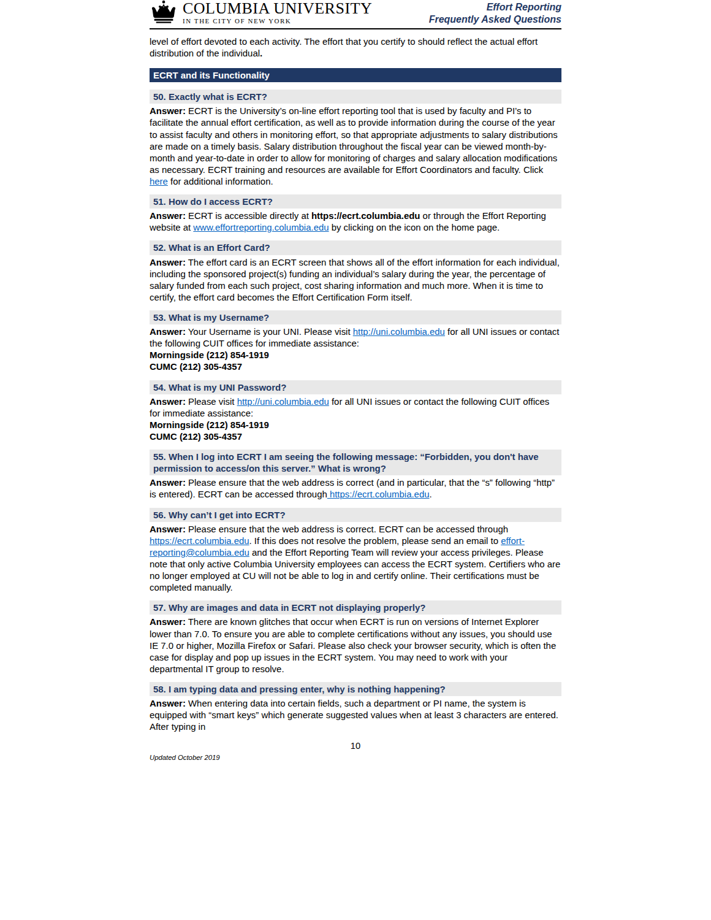COLUMBIA UNIVERSITY
IN THE CITY OF NEW YORK
Effort Reporting
Frequently Asked Questions
level of effort devoted to each activity. The effort that you certify to should reflect the actual effort distribution of the individual.
ECRT and its Functionality
50. Exactly what is ECRT?
Answer: ECRT is the University’s on-line effort reporting tool that is used by faculty and PI’s to facilitate the annual effort certification, as well as to provide information during the course of the year to assist faculty and others in monitoring effort, so that appropriate adjustments to salary distributions are made on a timely basis. Salary distribution throughout the fiscal year can be viewed month-by-month and year-to-date in order to allow for monitoring of charges and salary allocation modifications as necessary. ECRT training and resources are available for Effort Coordinators and faculty. Click here for additional information.
51. How do I access ECRT?
Answer: ECRT is accessible directly at https://ecrt.columbia.edu or through the Effort Reporting website at www.effortreporting.columbia.edu by clicking on the icon on the home page.
52. What is an Effort Card?
Answer: The effort card is an ECRT screen that shows all of the effort information for each individual, including the sponsored project(s) funding an individual’s salary during the year, the percentage of salary funded from each such project, cost sharing information and much more. When it is time to certify, the effort card becomes the Effort Certification Form itself.
53. What is my Username?
Answer: Your Username is your UNI. Please visit http://uni.columbia.edu for all UNI issues or contact the following CUIT offices for immediate assistance:
Morningside (212) 854-1919
CUMC (212) 305-4357
54. What is my UNI Password?
Answer: Please visit http://uni.columbia.edu for all UNI issues or contact the following CUIT offices for immediate assistance:
Morningside (212) 854-1919
CUMC (212) 305-4357
55. When I log into ECRT I am seeing the following message: “Forbidden, you don't have permission to access/on this server.” What is wrong?
Answer: Please ensure that the web address is correct (and in particular, that the “s” following “http” is entered). ECRT can be accessed through https://ecrt.columbia.edu.
56. Why can’t I get into ECRT?
Answer: Please ensure that the web address is correct. ECRT can be accessed through https://ecrt.columbia.edu. If this does not resolve the problem, please send an email to effort-reporting@columbia.edu and the Effort Reporting Team will review your access privileges. Please note that only active Columbia University employees can access the ECRT system. Certifiers who are no longer employed at CU will not be able to log in and certify online. Their certifications must be completed manually.
57. Why are images and data in ECRT not displaying properly?
Answer: There are known glitches that occur when ECRT is run on versions of Internet Explorer lower than 7.0. To ensure you are able to complete certifications without any issues, you should use IE 7.0 or higher, Mozilla Firefox or Safari. Please also check your browser security, which is often the case for display and pop up issues in the ECRT system. You may need to work with your departmental IT group to resolve.
58. I am typing data and pressing enter, why is nothing happening?
Answer: When entering data into certain fields, such a department or PI name, the system is equipped with “smart keys” which generate suggested values when at least 3 characters are entered. After typing in
10
Updated October 2019